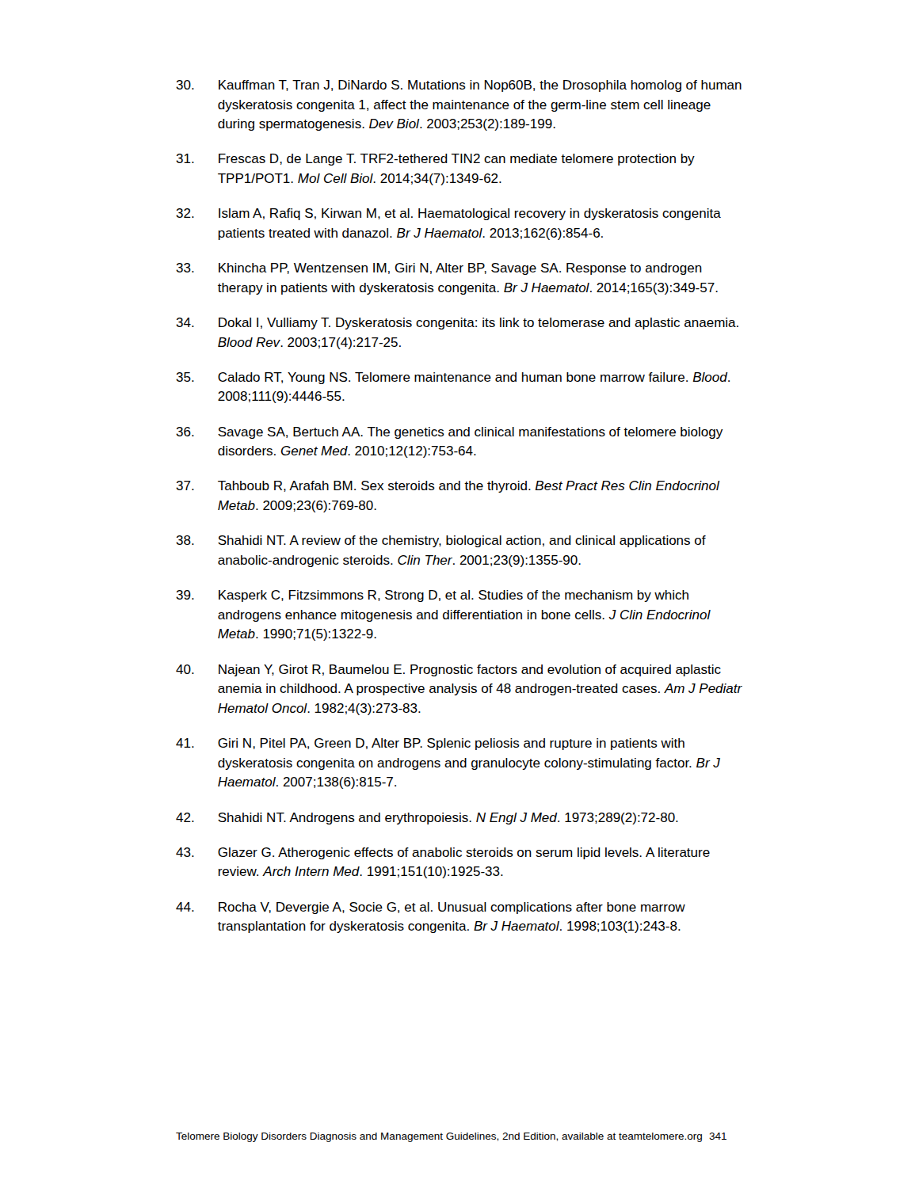Kauffman T, Tran J, DiNardo S. Mutations in Nop60B, the Drosophila homolog of human dyskeratosis congenita 1, affect the maintenance of the germ-line stem cell lineage during spermatogenesis. Dev Biol. 2003;253(2):189-199.
Frescas D, de Lange T. TRF2-tethered TIN2 can mediate telomere protection by TPP1/POT1. Mol Cell Biol. 2014;34(7):1349-62.
Islam A, Rafiq S, Kirwan M, et al. Haematological recovery in dyskeratosis congenita patients treated with danazol. Br J Haematol. 2013;162(6):854-6.
Khincha PP, Wentzensen IM, Giri N, Alter BP, Savage SA. Response to androgen therapy in patients with dyskeratosis congenita. Br J Haematol. 2014;165(3):349-57.
Dokal I, Vulliamy T. Dyskeratosis congenita: its link to telomerase and aplastic anaemia. Blood Rev. 2003;17(4):217-25.
Calado RT, Young NS. Telomere maintenance and human bone marrow failure. Blood. 2008;111(9):4446-55.
Savage SA, Bertuch AA. The genetics and clinical manifestations of telomere biology disorders. Genet Med. 2010;12(12):753-64.
Tahboub R, Arafah BM. Sex steroids and the thyroid. Best Pract Res Clin Endocrinol Metab. 2009;23(6):769-80.
Shahidi NT. A review of the chemistry, biological action, and clinical applications of anabolic-androgenic steroids. Clin Ther. 2001;23(9):1355-90.
Kasperk C, Fitzsimmons R, Strong D, et al. Studies of the mechanism by which androgens enhance mitogenesis and differentiation in bone cells. J Clin Endocrinol Metab. 1990;71(5):1322-9.
Najean Y, Girot R, Baumelou E. Prognostic factors and evolution of acquired aplastic anemia in childhood. A prospective analysis of 48 androgen-treated cases. Am J Pediatr Hematol Oncol. 1982;4(3):273-83.
Giri N, Pitel PA, Green D, Alter BP. Splenic peliosis and rupture in patients with dyskeratosis congenita on androgens and granulocyte colony-stimulating factor. Br J Haematol. 2007;138(6):815-7.
Shahidi NT. Androgens and erythropoiesis. N Engl J Med. 1973;289(2):72-80.
Glazer G. Atherogenic effects of anabolic steroids on serum lipid levels. A literature review. Arch Intern Med. 1991;151(10):1925-33.
Rocha V, Devergie A, Socie G, et al. Unusual complications after bone marrow transplantation for dyskeratosis congenita. Br J Haematol. 1998;103(1):243-8.
Telomere Biology Disorders Diagnosis and Management Guidelines, 2nd Edition, available at teamtelomere.org341